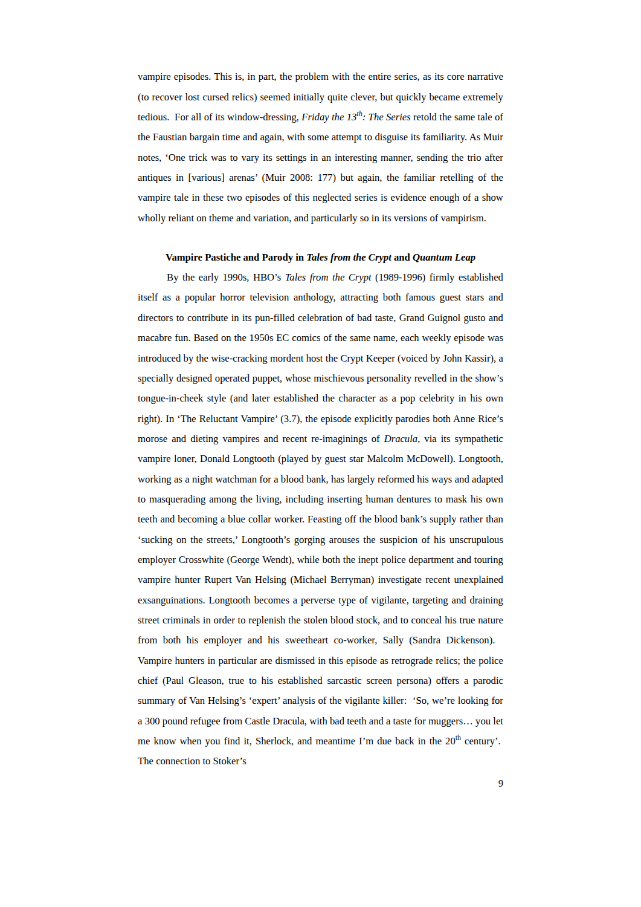vampire episodes. This is, in part, the problem with the entire series, as its core narrative (to recover lost cursed relics) seemed initially quite clever, but quickly became extremely tedious. For all of its window-dressing, Friday the 13th: The Series retold the same tale of the Faustian bargain time and again, with some attempt to disguise its familiarity. As Muir notes, ‘One trick was to vary its settings in an interesting manner, sending the trio after antiques in [various] arenas’ (Muir 2008: 177) but again, the familiar retelling of the vampire tale in these two episodes of this neglected series is evidence enough of a show wholly reliant on theme and variation, and particularly so in its versions of vampirism.
Vampire Pastiche and Parody in Tales from the Crypt and Quantum Leap
By the early 1990s, HBO’s Tales from the Crypt (1989-1996) firmly established itself as a popular horror television anthology, attracting both famous guest stars and directors to contribute in its pun-filled celebration of bad taste, Grand Guignol gusto and macabre fun. Based on the 1950s EC comics of the same name, each weekly episode was introduced by the wise-cracking mordent host the Crypt Keeper (voiced by John Kassir), a specially designed operated puppet, whose mischievous personality revelled in the show’s tongue-in-cheek style (and later established the character as a pop celebrity in his own right). In ‘The Reluctant Vampire’ (3.7), the episode explicitly parodies both Anne Rice’s morose and dieting vampires and recent re-imaginings of Dracula, via its sympathetic vampire loner, Donald Longtooth (played by guest star Malcolm McDowell). Longtooth, working as a night watchman for a blood bank, has largely reformed his ways and adapted to masquerading among the living, including inserting human dentures to mask his own teeth and becoming a blue collar worker. Feasting off the blood bank’s supply rather than ‘sucking on the streets,’ Longtooth’s gorging arouses the suspicion of his unscrupulous employer Crosswhite (George Wendt), while both the inept police department and touring vampire hunter Rupert Van Helsing (Michael Berryman) investigate recent unexplained exsanguinations. Longtooth becomes a perverse type of vigilante, targeting and draining street criminals in order to replenish the stolen blood stock, and to conceal his true nature from both his employer and his sweetheart co-worker, Sally (Sandra Dickenson). Vampire hunters in particular are dismissed in this episode as retrograde relics; the police chief (Paul Gleason, true to his established sarcastic screen persona) offers a parodic summary of Van Helsing’s ‘expert’ analysis of the vigilante killer: ‘So, we’re looking for a 300 pound refugee from Castle Dracula, with bad teeth and a taste for muggers… you let me know when you find it, Sherlock, and meantime I’m due back in the 20th century’. The connection to Stoker’s
9